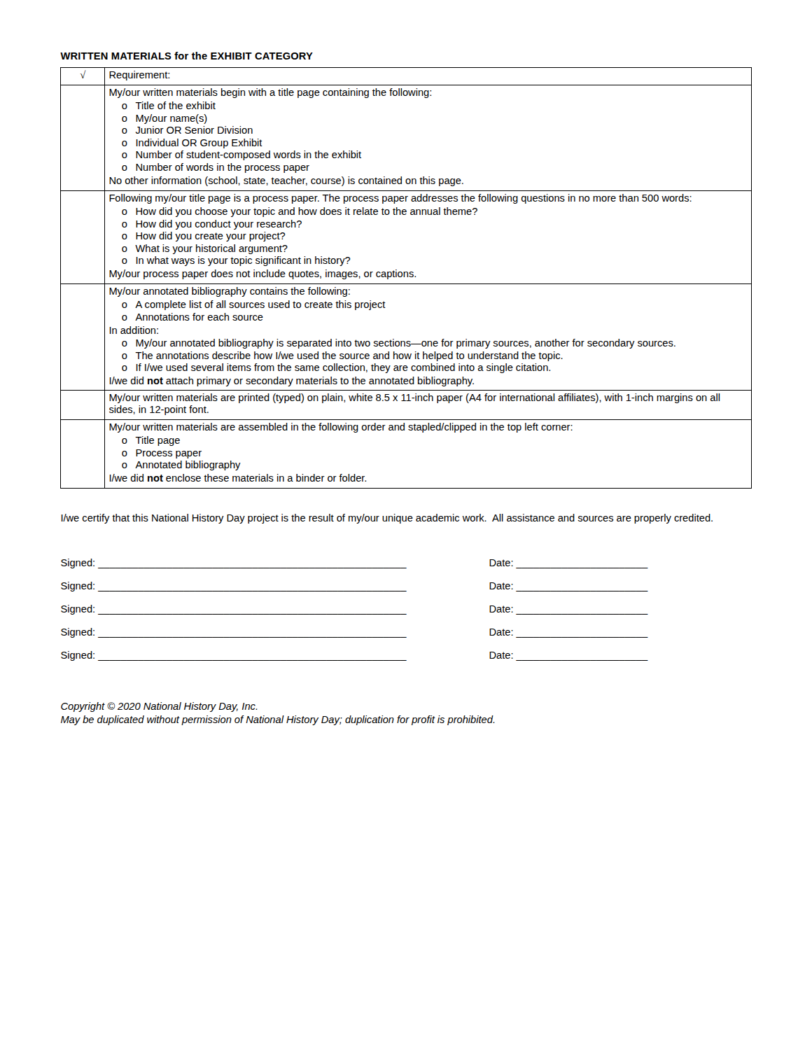WRITTEN MATERIALS for the EXHIBIT CATEGORY
| √ | Requirement: |
| | My/our written materials begin with a title page containing the following: Title of the exhibit My/our name(s) Junior OR Senior Division Individual OR Group Exhibit Number of student-composed words in the exhibit Number of words in the process paper No other information (school, state, teacher, course) is contained on this page. |
| | Following my/our title page is a process paper. The process paper addresses the following questions in no more than 500 words: How did you choose your topic and how does it relate to the annual theme? How did you conduct your research? How did you create your project? What is your historical argument? In what ways is your topic significant in history? My/our process paper does not include quotes, images, or captions. |
| | My/our annotated bibliography contains the following: A complete list of all sources used to create this project Annotations for each source In addition: My/our annotated bibliography is separated into two sections—one for primary sources, another for secondary sources. The annotations describe how I/we used the source and how it helped to understand the topic. If I/we used several items from the same collection, they are combined into a single citation. I/we did not attach primary or secondary materials to the annotated bibliography. |
| | My/our written materials are printed (typed) on plain, white 8.5 x 11-inch paper (A4 for international affiliates), with 1-inch margins on all sides, in 12-point font. |
| | My/our written materials are assembled in the following order and stapled/clipped in the top left corner: Title page Process paper Annotated bibliography I/we did not enclose these materials in a binder or folder. |
I/we certify that this National History Day project is the result of my/our unique academic work. All assistance and sources are properly credited.
| Signed: ______________________________________________________ | Date: _______________________ |
| Signed: ______________________________________________________ | Date: _______________________ |
| Signed: ______________________________________________________ | Date: _______________________ |
| Signed: ______________________________________________________ | Date: _______________________ |
| Signed: ______________________________________________________ | Date: _______________________ |
Copyright © 2020 National History Day, Inc.
May be duplicated without permission of National History Day; duplication for profit is prohibited.